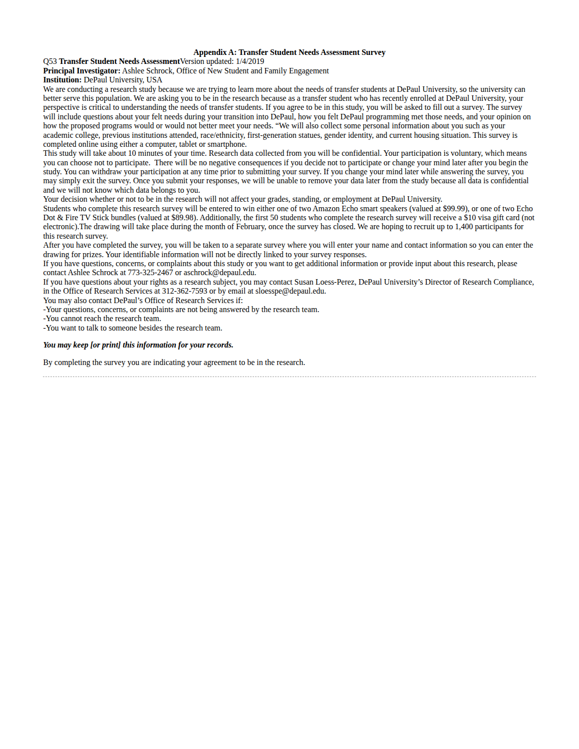Appendix A: Transfer Student Needs Assessment Survey
Q53 Transfer Student Needs Assessment Version updated: 1/4/2019
Principal Investigator: Ashlee Schrock, Office of New Student and Family Engagement
Institution: DePaul University, USA
We are conducting a research study because we are trying to learn more about the needs of transfer students at DePaul University, so the university can better serve this population. We are asking you to be in the research because as a transfer student who has recently enrolled at DePaul University, your perspective is critical to understanding the needs of transfer students. If you agree to be in this study, you will be asked to fill out a survey. The survey will include questions about your felt needs during your transition into DePaul, how you felt DePaul programming met those needs, and your opinion on how the proposed programs would or would not better meet your needs. “We will also collect some personal information about you such as your academic college, previous institutions attended, race/ethnicity, first-generation statues, gender identity, and current housing situation. This survey is completed online using either a computer, tablet or smartphone.
This study will take about 10 minutes of your time. Research data collected from you will be confidential. Your participation is voluntary, which means you can choose not to participate. There will be no negative consequences if you decide not to participate or change your mind later after you begin the study. You can withdraw your participation at any time prior to submitting your survey. If you change your mind later while answering the survey, you may simply exit the survey. Once you submit your responses, we will be unable to remove your data later from the study because all data is confidential and we will not know which data belongs to you.
Your decision whether or not to be in the research will not affect your grades, standing, or employment at DePaul University.
Students who complete this research survey will be entered to win either one of two Amazon Echo smart speakers (valued at $99.99), or one of two Echo Dot & Fire TV Stick bundles (valued at $89.98). Additionally, the first 50 students who complete the research survey will receive a $10 visa gift card (not electronic).The drawing will take place during the month of February, once the survey has closed. We are hoping to recruit up to 1,400 participants for this research survey.
After you have completed the survey, you will be taken to a separate survey where you will enter your name and contact information so you can enter the drawing for prizes. Your identifiable information will not be directly linked to your survey responses.
If you have questions, concerns, or complaints about this study or you want to get additional information or provide input about this research, please contact Ashlee Schrock at 773-325-2467 or aschrock@depaul.edu.
If you have questions about your rights as a research subject, you may contact Susan Loess-Perez, DePaul University’s Director of Research Compliance, in the Office of Research Services at 312-362-7593 or by email at sloesspe@depaul.edu.
You may also contact DePaul’s Office of Research Services if:
-Your questions, concerns, or complaints are not being answered by the research team.
-You cannot reach the research team.
-You want to talk to someone besides the research team.
You may keep [or print] this information for your records.
By completing the survey you are indicating your agreement to be in the research.